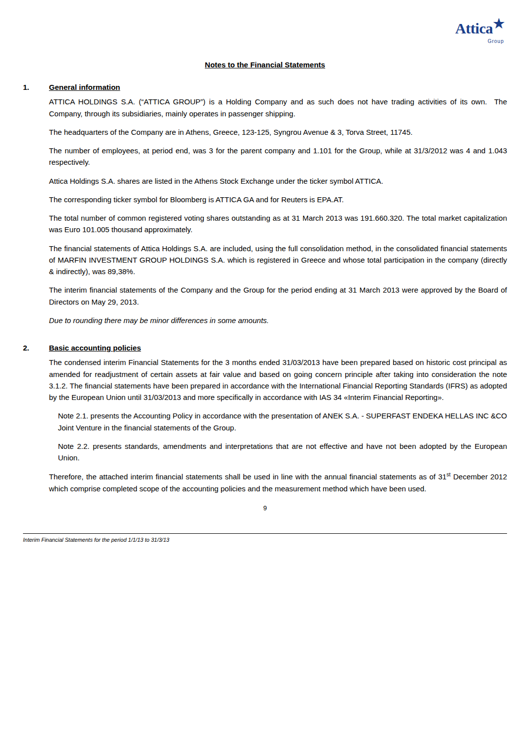Attica★Group
Notes to the Financial Statements
1.
General information
ATTICA HOLDINGS S.A. (“ATTICA GROUP”) is a Holding Company and as such does not have trading activities of its own. The Company, through its subsidiaries, mainly operates in passenger shipping.
The headquarters of the Company are in Athens, Greece, 123-125, Syngrou Avenue & 3, Torva Street, 11745.
The number of employees, at period end, was 3 for the parent company and 1.101 for the Group, while at 31/3/2012 was 4 and 1.043 respectively.
Attica Holdings S.A. shares are listed in the Athens Stock Exchange under the ticker symbol ATTICA.
The corresponding ticker symbol for Bloomberg is ATTICA GA and for Reuters is EPA.AT.
The total number of common registered voting shares outstanding as at 31 March 2013 was 191.660.320. The total market capitalization was Euro 101.005 thousand approximately.
The financial statements of Attica Holdings S.A. are included, using the full consolidation method, in the consolidated financial statements of MARFIN INVESTMENT GROUP HOLDINGS S.A. which is registered in Greece and whose total participation in the company (directly & indirectly), was 89,38%.
The interim financial statements of the Company and the Group for the period ending at 31 March 2013 were approved by the Board of Directors on May 29, 2013.
Due to rounding there may be minor differences in some amounts.
2.
Basic accounting policies
The condensed interim Financial Statements for the 3 months ended 31/03/2013 have been prepared based on historic cost principal as amended for readjustment of certain assets at fair value and based on going concern principle after taking into consideration the note 3.1.2. The financial statements have been prepared in accordance with the International Financial Reporting Standards (IFRS) as adopted by the European Union until 31/03/2013 and more specifically in accordance with IAS 34 «Interim Financial Reporting».
Note 2.1. presents the Accounting Policy in accordance with the presentation of ANEK S.A. - SUPERFAST ENDEKA HELLAS INC &CO Joint Venture in the financial statements of the Group.
Note 2.2. presents standards, amendments and interpretations that are not effective and have not been adopted by the European Union.
Therefore, the attached interim financial statements shall be used in line with the annual financial statements as of 31st December 2012 which comprise completed scope of the accounting policies and the measurement method which have been used.
9
Interim Financial Statements for the period 1/1/13 to 31/3/13